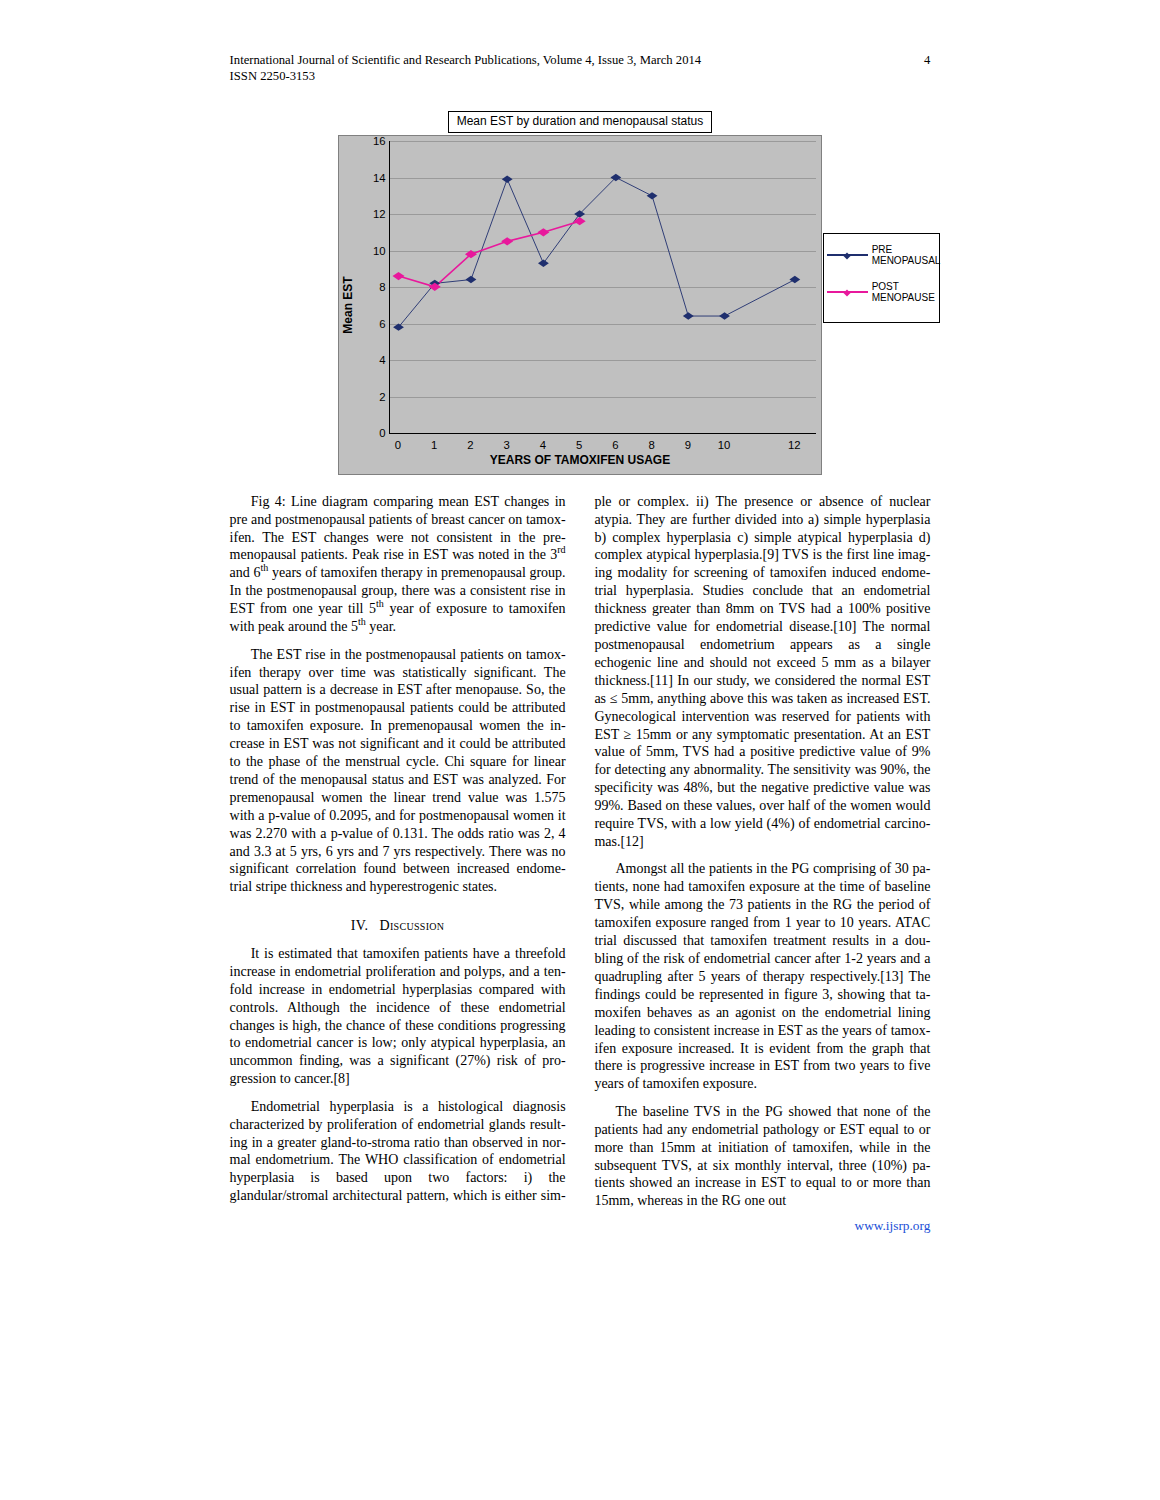International Journal of Scientific and Research Publications, Volume 4, Issue 3, March 2014
ISSN 2250-3153 4
Mean EST by duration and menopausal status
Mean EST
16
14
12
10
8
6
4
2
0
0
1
2
3
4
5
6
8
9
10
12
PRE
MENOPAUSAL
POST
MENOPAUSE
YEARS OF TAMOXIFEN USAGE
Fig 4: Line diagram comparing mean EST changes in pre and postmenopausal patients of breast cancer on tamoxifen. The EST changes were not consistent in the premenopausal patients. Peak rise in EST was noted in the 3rd and 6th years of tamoxifen therapy in premenopausal group. In the postmenopausal group, there was a consistent rise in EST from one year till 5th year of exposure to tamoxifen with peak around the 5th year.
The EST rise in the postmenopausal patients on tamoxifen therapy over time was statistically significant. The usual pattern is a decrease in EST after menopause. So, the rise in EST in postmenopausal patients could be attributed to tamoxifen exposure. In premenopausal women the increase in EST was not significant and it could be attributed to the phase of the menstrual cycle. Chi square for linear trend of the menopausal status and EST was analyzed. For premenopausal women the linear trend value was 1.575 with a p-value of 0.2095, and for postmenopausal women it was 2.270 with a p-value of 0.131. The odds ratio was 2, 4 and 3.3 at 5 yrs, 6 yrs and 7 yrs respectively. There was no significant correlation found between increased endometrial stripe thickness and hyperestrogenic states.
IV. Discussion
It is estimated that tamoxifen patients have a threefold increase in endometrial proliferation and polyps, and a tenfold increase in endometrial hyperplasias compared with controls. Although the incidence of these endometrial changes is high, the chance of these conditions progressing to endometrial cancer is low; only atypical hyperplasia, an uncommon finding, was a significant (27%) risk of progression to cancer.[8]
Endometrial hyperplasia is a histological diagnosis characterized by proliferation of endometrial glands resulting in a greater gland-to-stroma ratio than observed in normal endometrium. The WHO classification of endometrial hyperplasia is based upon two factors: i) the glandular/stromal architectural pattern, which is either simple or complex. ii) The presence or absence of nuclear atypia. They are further divided into a) simple hyperplasia b) complex hyperplasia c) simple atypical hyperplasia d) complex atypical hyperplasia.[9] TVS is the first line imaging modality for screening of tamoxifen induced endometrial hyperplasia. Studies conclude that an endometrial thickness greater than 8mm on TVS had a 100% positive predictive value for endometrial disease.[10] The normal postmenopausal endometrium appears as a single echogenic line and should not exceed 5 mm as a bilayer thickness.[11] In our study, we considered the normal EST as ≤ 5mm, anything above this was taken as increased EST. Gynecological intervention was reserved for patients with EST ≥ 15mm or any symptomatic presentation. At an EST value of 5mm, TVS had a positive predictive value of 9% for detecting any abnormality. The sensitivity was 90%, the specificity was 48%, but the negative predictive value was 99%. Based on these values, over half of the women would require TVS, with a low yield (4%) of endometrial carcinomas.[12]
Amongst all the patients in the PG comprising of 30 patients, none had tamoxifen exposure at the time of baseline TVS, while among the 73 patients in the RG the period of tamoxifen exposure ranged from 1 year to 10 years. ATAC trial discussed that tamoxifen treatment results in a doubling of the risk of endometrial cancer after 1-2 years and a quadrupling after 5 years of therapy respectively.[13] The findings could be represented in figure 3, showing that tamoxifen behaves as an agonist on the endometrial lining leading to consistent increase in EST as the years of tamoxifen exposure increased. It is evident from the graph that there is progressive increase in EST from two years to five years of tamoxifen exposure.
The baseline TVS in the PG showed that none of the patients had any endometrial pathology or EST equal to or more than 15mm at initiation of tamoxifen, while in the subsequent TVS, at six monthly interval, three (10%) patients showed an increase in EST to equal to or more than 15mm, whereas in the RG one out
www.ijsrp.org